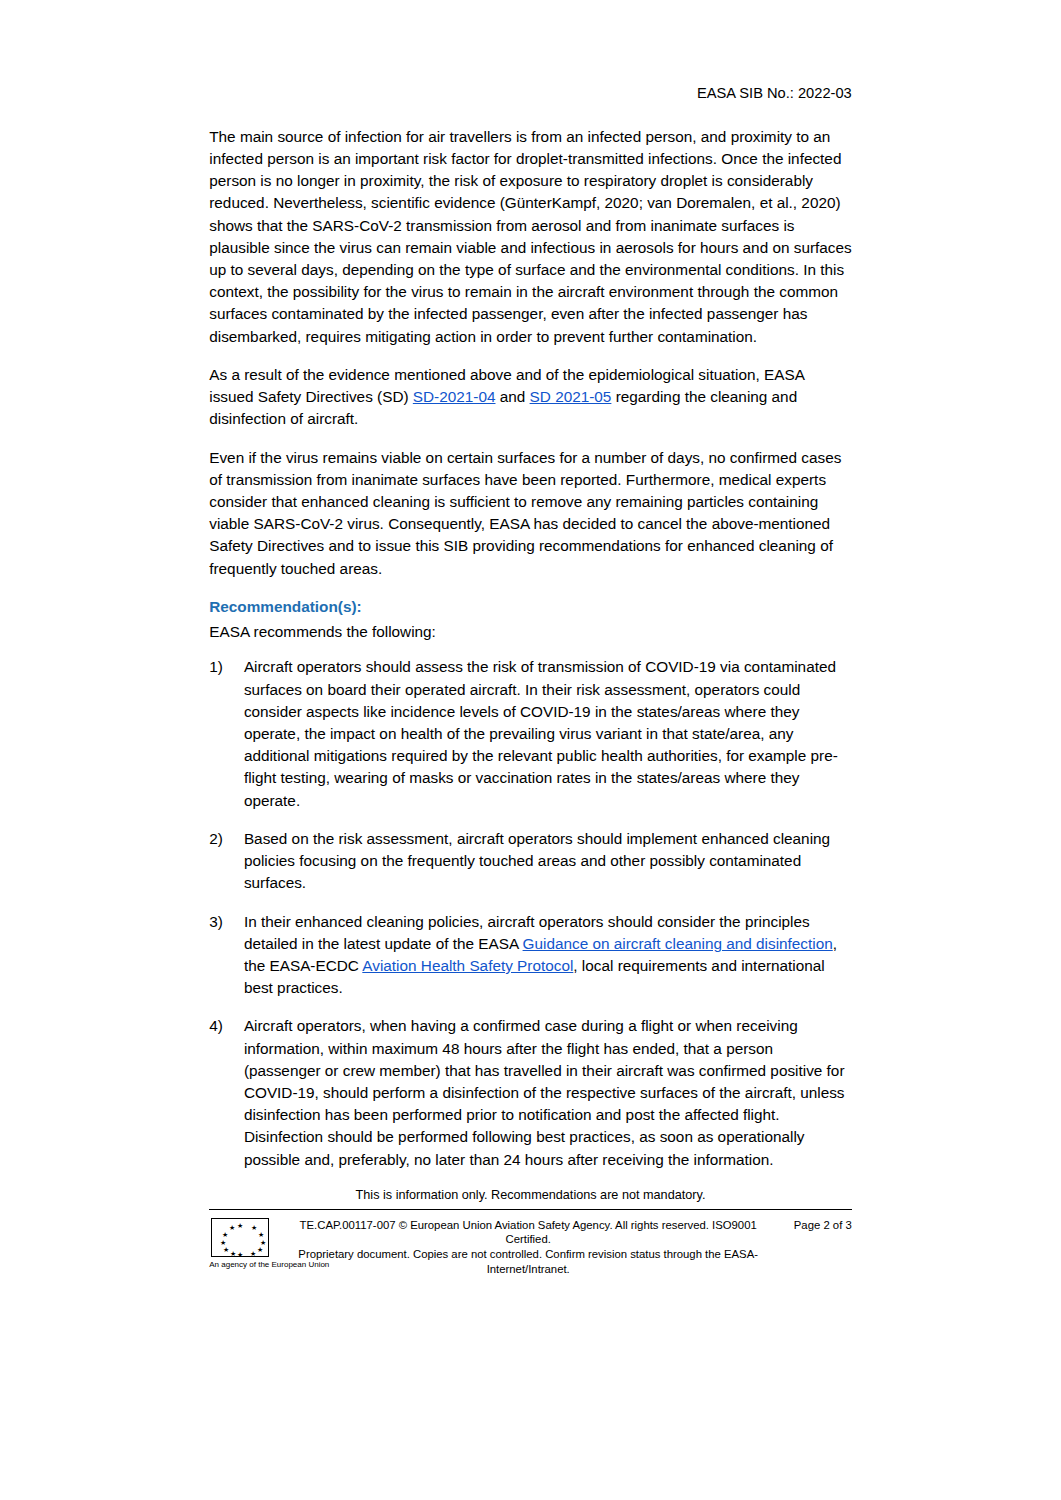EASA SIB No.: 2022-03
The main source of infection for air travellers is from an infected person, and proximity to an infected person is an important risk factor for droplet-transmitted infections. Once the infected person is no longer in proximity, the risk of exposure to respiratory droplet is considerably reduced. Nevertheless, scientific evidence (GünterKampf, 2020; van Doremalen, et al., 2020) shows that the SARS-CoV-2 transmission from aerosol and from inanimate surfaces is plausible since the virus can remain viable and infectious in aerosols for hours and on surfaces up to several days, depending on the type of surface and the environmental conditions. In this context, the possibility for the virus to remain in the aircraft environment through the common surfaces contaminated by the infected passenger, even after the infected passenger has disembarked, requires mitigating action in order to prevent further contamination.
As a result of the evidence mentioned above and of the epidemiological situation, EASA issued Safety Directives (SD) SD-2021-04 and SD 2021-05 regarding the cleaning and disinfection of aircraft.
Even if the virus remains viable on certain surfaces for a number of days, no confirmed cases of transmission from inanimate surfaces have been reported. Furthermore, medical experts consider that enhanced cleaning is sufficient to remove any remaining particles containing viable SARS-CoV-2 virus. Consequently, EASA has decided to cancel the above-mentioned Safety Directives and to issue this SIB providing recommendations for enhanced cleaning of frequently touched areas.
Recommendation(s):
EASA recommends the following:
Aircraft operators should assess the risk of transmission of COVID-19 via contaminated surfaces on board their operated aircraft. In their risk assessment, operators could consider aspects like incidence levels of COVID-19 in the states/areas where they operate, the impact on health of the prevailing virus variant in that state/area, any additional mitigations required by the relevant public health authorities, for example pre-flight testing, wearing of masks or vaccination rates in the states/areas where they operate.
Based on the risk assessment, aircraft operators should implement enhanced cleaning policies focusing on the frequently touched areas and other possibly contaminated surfaces.
In their enhanced cleaning policies, aircraft operators should consider the principles detailed in the latest update of the EASA Guidance on aircraft cleaning and disinfection, the EASA-ECDC Aviation Health Safety Protocol, local requirements and international best practices.
Aircraft operators, when having a confirmed case during a flight or when receiving information, within maximum 48 hours after the flight has ended, that a person (passenger or crew member) that has travelled in their aircraft was confirmed positive for COVID-19, should perform a disinfection of the respective surfaces of the aircraft, unless disinfection has been performed prior to notification and post the affected flight. Disinfection should be performed following best practices, as soon as operationally possible and, preferably, no later than 24 hours after receiving the information.
This is information only. Recommendations are not mandatory.
★ ★ ★ ★ ★ ★ ★ ★ ★ ★ ★ ★
An agency of the European Union
TE.CAP.00117-007 © European Union Aviation Safety Agency. All rights reserved. ISO9001 Certified.
Proprietary document. Copies are not controlled. Confirm revision status through the EASA-Internet/Intranet.
Page 2 of 3